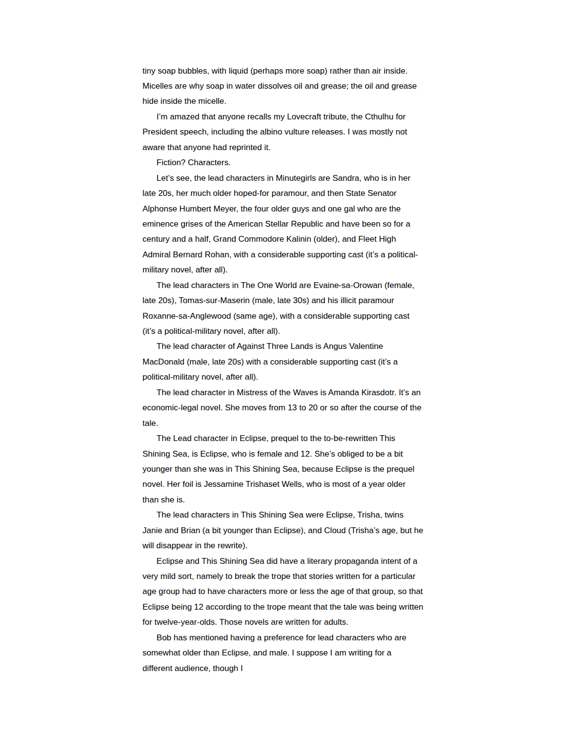tiny soap bubbles, with liquid (perhaps more soap) rather than air inside. Micelles are why soap in water dissolves oil and grease; the oil and grease hide inside the micelle.
I’m amazed that anyone recalls my Lovecraft tribute, the Cthulhu for President speech, including the albino vulture releases. I was mostly not aware that anyone had reprinted it.
Fiction? Characters.
Let’s see, the lead characters in Minutegirls are Sandra, who is in her late 20s, her much older hoped-for paramour, and then State Senator Alphonse Humbert Meyer, the four older guys and one gal who are the eminence grises of the American Stellar Republic and have been so for a century and a half, Grand Commodore Kalinin (older), and Fleet High Admiral Bernard Rohan, with a considerable supporting cast (it’s a political-military novel, after all).
The lead characters in The One World are Evaine-sa-Orowan (female, late 20s), Tomas-sur-Maserin (male, late 30s) and his illicit paramour Roxanne-sa-Anglewood (same age), with a considerable supporting cast (it’s a political-military novel, after all).
The lead character of Against Three Lands is Angus Valentine MacDonald (male, late 20s) with a considerable supporting cast (it’s a political-military novel, after all).
The lead character in Mistress of the Waves is Amanda Kirasdotr. It’s an economic-legal novel. She moves from 13 to 20 or so after the course of the tale.
The Lead character in Eclipse, prequel to the to-be-rewritten This Shining Sea, is Eclipse, who is female and 12. She’s obliged to be a bit younger than she was in This Shining Sea, because Eclipse is the prequel novel. Her foil is Jessamine Trishaset Wells, who is most of a year older than she is.
The lead characters in This Shining Sea were Eclipse, Trisha, twins Janie and Brian (a bit younger than Eclipse), and Cloud (Trisha’s age, but he will disappear in the rewrite).
Eclipse and This Shining Sea did have a literary propaganda intent of a very mild sort, namely to break the trope that stories written for a particular age group had to have characters more or less the age of that group, so that Eclipse being 12 according to the trope meant that the tale was being written for twelve-year-olds. Those novels are written for adults.
Bob has mentioned having a preference for lead characters who are somewhat older than Eclipse, and male. I suppose I am writing for a different audience, though I